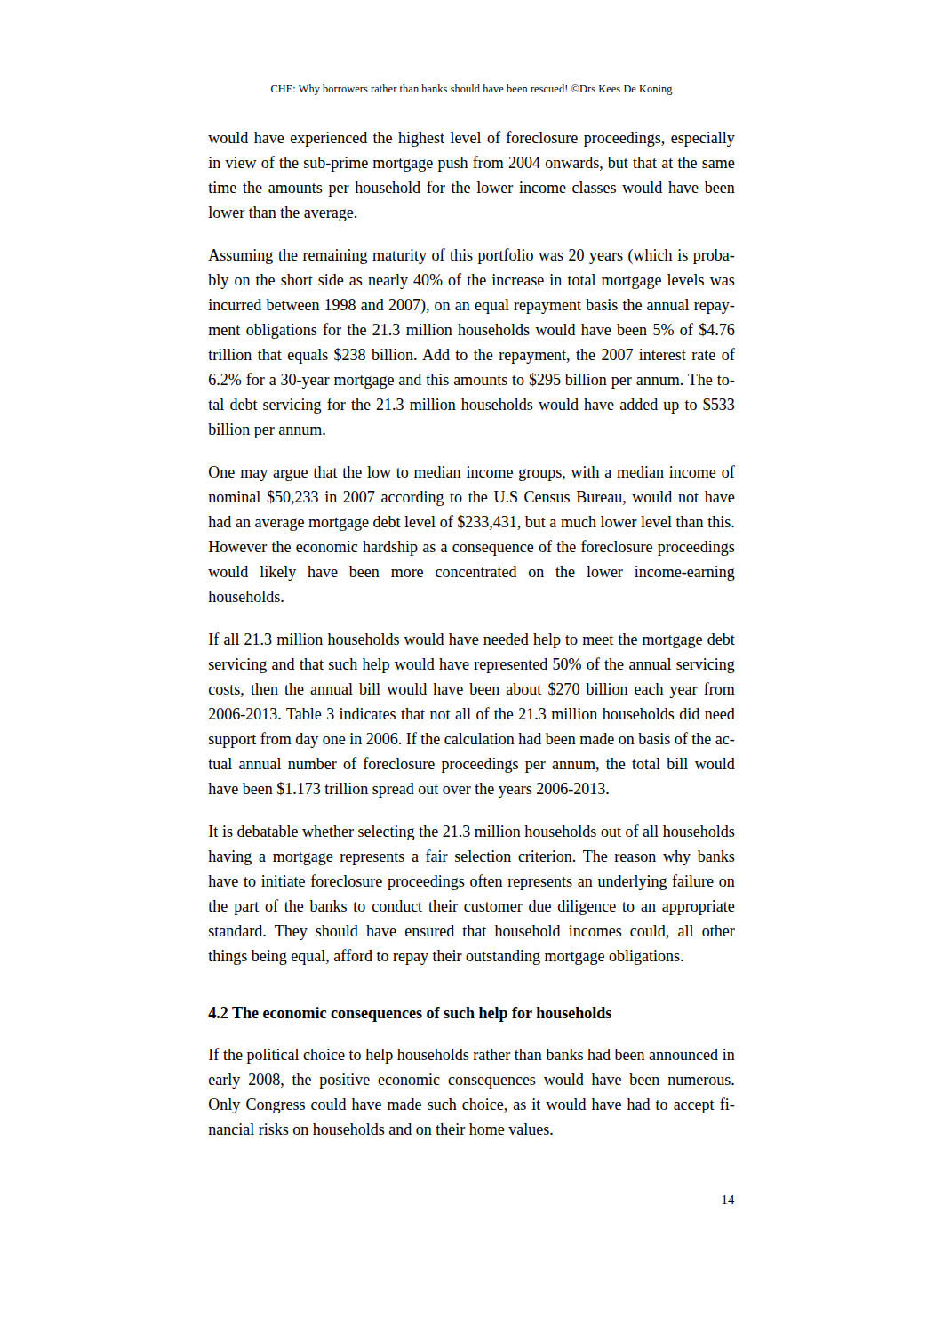CHE: Why borrowers rather than banks should have been rescued! ©Drs Kees De Koning
would have experienced the highest level of foreclosure proceedings, especially in view of the sub-prime mortgage push from 2004 onwards, but that at the same time the amounts per household for the lower income classes would have been lower than the average.
Assuming the remaining maturity of this portfolio was 20 years (which is probably on the short side as nearly 40% of the increase in total mortgage levels was incurred between 1998 and 2007), on an equal repayment basis the annual repayment obligations for the 21.3 million households would have been 5% of $4.76 trillion that equals $238 billion. Add to the repayment, the 2007 interest rate of 6.2% for a 30-year mortgage and this amounts to $295 billion per annum. The total debt servicing for the 21.3 million households would have added up to $533 billion per annum.
One may argue that the low to median income groups, with a median income of nominal $50,233 in 2007 according to the U.S Census Bureau, would not have had an average mortgage debt level of $233,431, but a much lower level than this. However the economic hardship as a consequence of the foreclosure proceedings would likely have been more concentrated on the lower income-earning households.
If all 21.3 million households would have needed help to meet the mortgage debt servicing and that such help would have represented 50% of the annual servicing costs, then the annual bill would have been about $270 billion each year from 2006-2013. Table 3 indicates that not all of the 21.3 million households did need support from day one in 2006. If the calculation had been made on basis of the actual annual number of foreclosure proceedings per annum, the total bill would have been $1.173 trillion spread out over the years 2006-2013.
It is debatable whether selecting the 21.3 million households out of all households having a mortgage represents a fair selection criterion. The reason why banks have to initiate foreclosure proceedings often represents an underlying failure on the part of the banks to conduct their customer due diligence to an appropriate standard. They should have ensured that household incomes could, all other things being equal, afford to repay their outstanding mortgage obligations.
4.2 The economic consequences of such help for households
If the political choice to help households rather than banks had been announced in early 2008, the positive economic consequences would have been numerous. Only Congress could have made such choice, as it would have had to accept financial risks on households and on their home values.
14